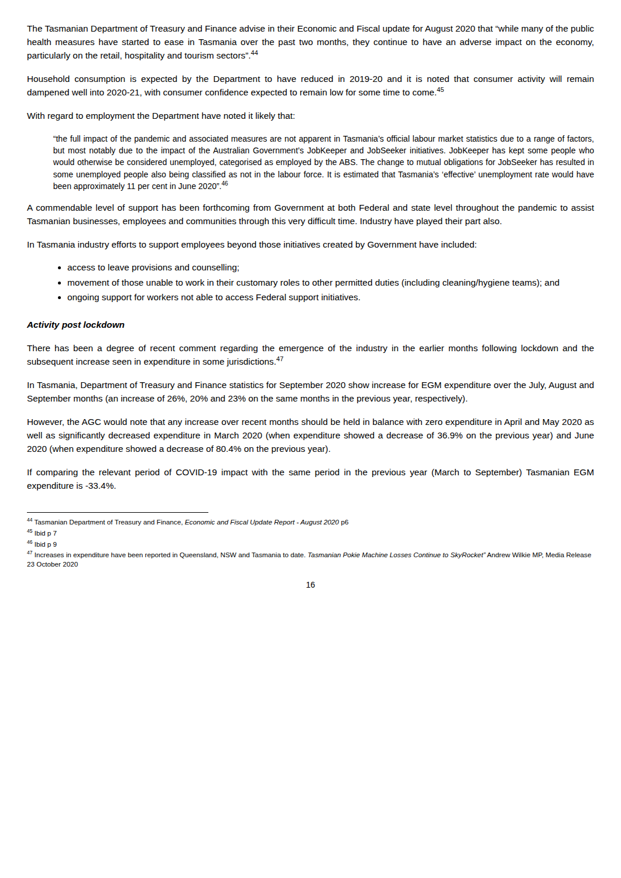The Tasmanian Department of Treasury and Finance advise in their Economic and Fiscal update for August 2020 that “while many of the public health measures have started to ease in Tasmania over the past two months, they continue to have an adverse impact on the economy, particularly on the retail, hospitality and tourism sectors”.44
Household consumption is expected by the Department to have reduced in 2019-20 and it is noted that consumer activity will remain dampened well into 2020-21, with consumer confidence expected to remain low for some time to come.45
With regard to employment the Department have noted it likely that:
“the full impact of the pandemic and associated measures are not apparent in Tasmania’s official labour market statistics due to a range of factors, but most notably due to the impact of the Australian Government’s JobKeeper and JobSeeker initiatives. JobKeeper has kept some people who would otherwise be considered unemployed, categorised as employed by the ABS. The change to mutual obligations for JobSeeker has resulted in some unemployed people also being classified as not in the labour force. It is estimated that Tasmania’s ‘effective’ unemployment rate would have been approximately 11 per cent in June 2020”.46
A commendable level of support has been forthcoming from Government at both Federal and state level throughout the pandemic to assist Tasmanian businesses, employees and communities through this very difficult time. Industry have played their part also.
In Tasmania industry efforts to support employees beyond those initiatives created by Government have included:
access to leave provisions and counselling;
movement of those unable to work in their customary roles to other permitted duties (including cleaning/hygiene teams); and
ongoing support for workers not able to access Federal support initiatives.
Activity post lockdown
There has been a degree of recent comment regarding the emergence of the industry in the earlier months following lockdown and the subsequent increase seen in expenditure in some jurisdictions.47
In Tasmania, Department of Treasury and Finance statistics for September 2020 show increase for EGM expenditure over the July, August and September months (an increase of 26%, 20% and 23% on the same months in the previous year, respectively).
However, the AGC would note that any increase over recent months should be held in balance with zero expenditure in April and May 2020 as well as significantly decreased expenditure in March 2020 (when expenditure showed a decrease of 36.9% on the previous year) and June 2020 (when expenditure showed a decrease of 80.4% on the previous year).
If comparing the relevant period of COVID-19 impact with the same period in the previous year (March to September) Tasmanian EGM expenditure is -33.4%.
44 Tasmanian Department of Treasury and Finance, Economic and Fiscal Update Report - August 2020 p6
45 Ibid p 7
46 Ibid p 9
47 Increases in expenditure have been reported in Queensland, NSW and Tasmania to date. Tasmanian Pokie Machine Losses Continue to SkyRocket” Andrew Wilkie MP, Media Release 23 October 2020
16